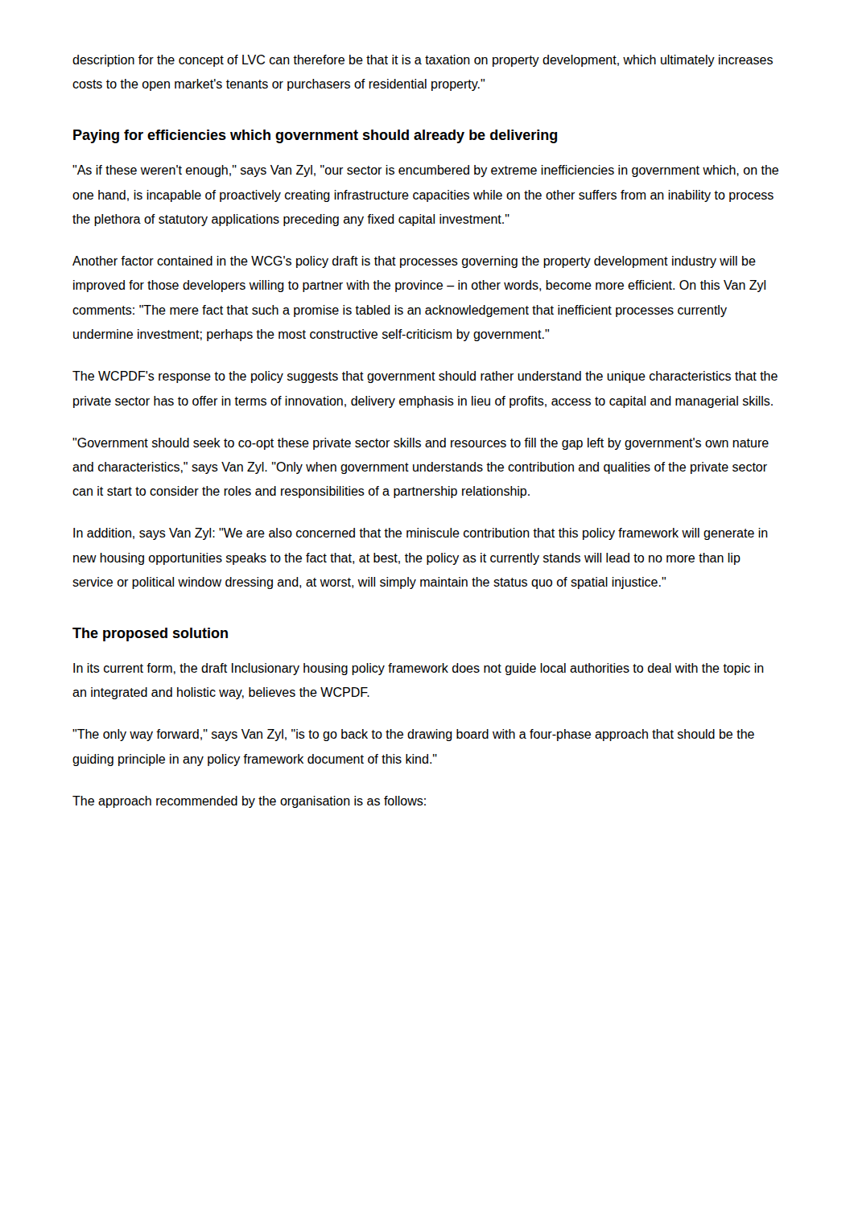description for the concept of LVC can therefore be that it is a taxation on property development, which ultimately increases costs to the open market's tenants or purchasers of residential property."
Paying for efficiencies which government should already be delivering
"As if these weren't enough," says Van Zyl, "our sector is encumbered by extreme inefficiencies in government which, on the one hand, is incapable of proactively creating infrastructure capacities while on the other suffers from an inability to process the plethora of statutory applications preceding any fixed capital investment."
Another factor contained in the WCG's policy draft is that processes governing the property development industry will be improved for those developers willing to partner with the province – in other words, become more efficient. On this Van Zyl comments: "The mere fact that such a promise is tabled is an acknowledgement that inefficient processes currently undermine investment; perhaps the most constructive self-criticism by government."
The WCPDF's response to the policy suggests that government should rather understand the unique characteristics that the private sector has to offer in terms of innovation, delivery emphasis in lieu of profits, access to capital and managerial skills.
"Government should seek to co-opt these private sector skills and resources to fill the gap left by government's own nature and characteristics," says Van Zyl. "Only when government understands the contribution and qualities of the private sector can it start to consider the roles and responsibilities of a partnership relationship.
In addition, says Van Zyl: "We are also concerned that the miniscule contribution that this policy framework will generate in new housing opportunities speaks to the fact that, at best, the policy as it currently stands will lead to no more than lip service or political window dressing and, at worst, will simply maintain the status quo of spatial injustice."
The proposed solution
In its current form, the draft Inclusionary housing policy framework does not guide local authorities to deal with the topic in an integrated and holistic way, believes the WCPDF.
"The only way forward," says Van Zyl, "is to go back to the drawing board with a four-phase approach that should be the guiding principle in any policy framework document of this kind."
The approach recommended by the organisation is as follows: